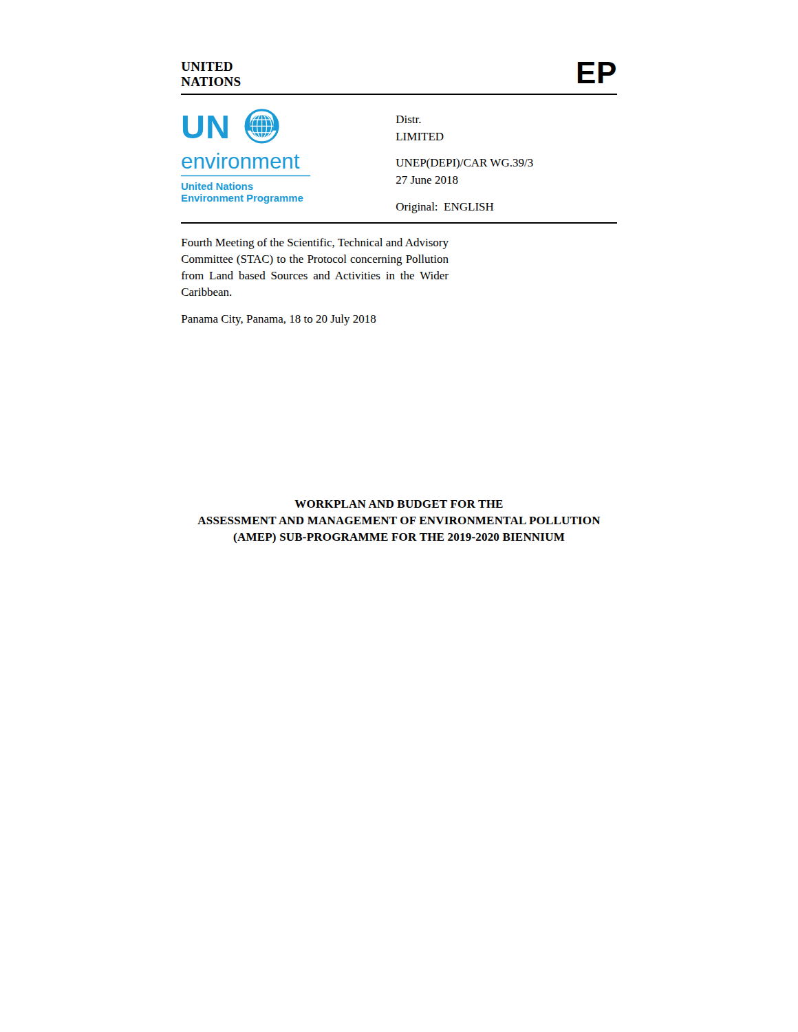UNITED
NATIONS
EP
UN environment United Nations Environment Programme
Distr.
LIMITED
UNEP(DEPI)/CAR WG.39/3
27 June 2018
Original: ENGLISH
Fourth Meeting of the Scientific, Technical and Advisory Committee (STAC) to the Protocol concerning Pollution from Land based Sources and Activities in the Wider Caribbean.
Panama City, Panama, 18 to 20 July 2018
WORKPLAN AND BUDGET FOR THE
ASSESSMENT AND MANAGEMENT OF ENVIRONMENTAL POLLUTION
(AMEP) SUB-PROGRAMME FOR THE 2019-2020 BIENNIUM